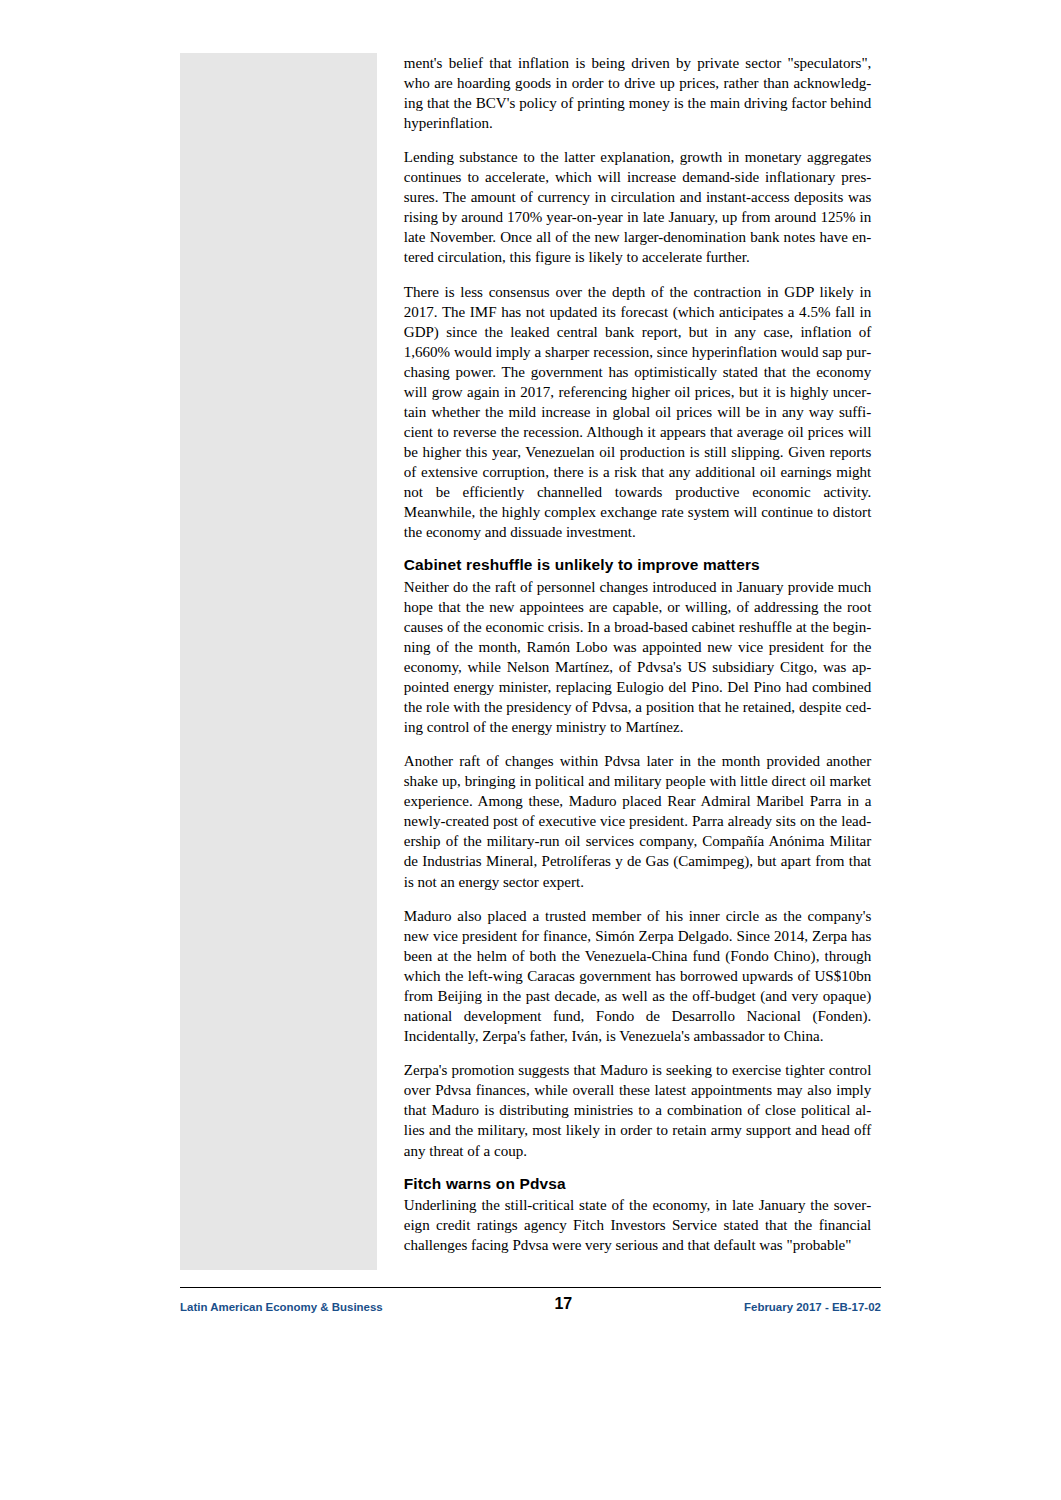ment's belief that inflation is being driven by private sector "speculators", who are hoarding goods in order to drive up prices, rather than acknowledging that the BCV's policy of printing money is the main driving factor behind hyperinflation.
Lending substance to the latter explanation, growth in monetary aggregates continues to accelerate, which will increase demand-side inflationary pressures. The amount of currency in circulation and instant-access deposits was rising by around 170% year-on-year in late January, up from around 125% in late November. Once all of the new larger-denomination bank notes have entered circulation, this figure is likely to accelerate further.
There is less consensus over the depth of the contraction in GDP likely in 2017. The IMF has not updated its forecast (which anticipates a 4.5% fall in GDP) since the leaked central bank report, but in any case, inflation of 1,660% would imply a sharper recession, since hyperinflation would sap purchasing power. The government has optimistically stated that the economy will grow again in 2017, referencing higher oil prices, but it is highly uncertain whether the mild increase in global oil prices will be in any way sufficient to reverse the recession. Although it appears that average oil prices will be higher this year, Venezuelan oil production is still slipping. Given reports of extensive corruption, there is a risk that any additional oil earnings might not be efficiently channelled towards productive economic activity. Meanwhile, the highly complex exchange rate system will continue to distort the economy and dissuade investment.
Cabinet reshuffle is unlikely to improve matters
Neither do the raft of personnel changes introduced in January provide much hope that the new appointees are capable, or willing, of addressing the root causes of the economic crisis. In a broad-based cabinet reshuffle at the beginning of the month, Ramón Lobo was appointed new vice president for the economy, while Nelson Martínez, of Pdvsa's US subsidiary Citgo, was appointed energy minister, replacing Eulogio del Pino. Del Pino had combined the role with the presidency of Pdvsa, a position that he retained, despite ceding control of the energy ministry to Martínez.
Another raft of changes within Pdvsa later in the month provided another shake up, bringing in political and military people with little direct oil market experience. Among these, Maduro placed Rear Admiral Maribel Parra in a newly-created post of executive vice president. Parra already sits on the leadership of the military-run oil services company, Compañía Anónima Militar de Industrias Mineral, Petrolíferas y de Gas (Camimpeg), but apart from that is not an energy sector expert.
Maduro also placed a trusted member of his inner circle as the company's new vice president for finance, Simón Zerpa Delgado. Since 2014, Zerpa has been at the helm of both the Venezuela-China fund (Fondo Chino), through which the left-wing Caracas government has borrowed upwards of US$10bn from Beijing in the past decade, as well as the off-budget (and very opaque) national development fund, Fondo de Desarrollo Nacional (Fonden). Incidentally, Zerpa's father, Iván, is Venezuela's ambassador to China.
Zerpa's promotion suggests that Maduro is seeking to exercise tighter control over Pdvsa finances, while overall these latest appointments may also imply that Maduro is distributing ministries to a combination of close political allies and the military, most likely in order to retain army support and head off any threat of a coup.
Fitch warns on Pdvsa
Underlining the still-critical state of the economy, in late January the sovereign credit ratings agency Fitch Investors Service stated that the financial challenges facing Pdvsa were very serious and that default was "probable"
Latin American Economy & Business
17
February 2017 - EB-17-02